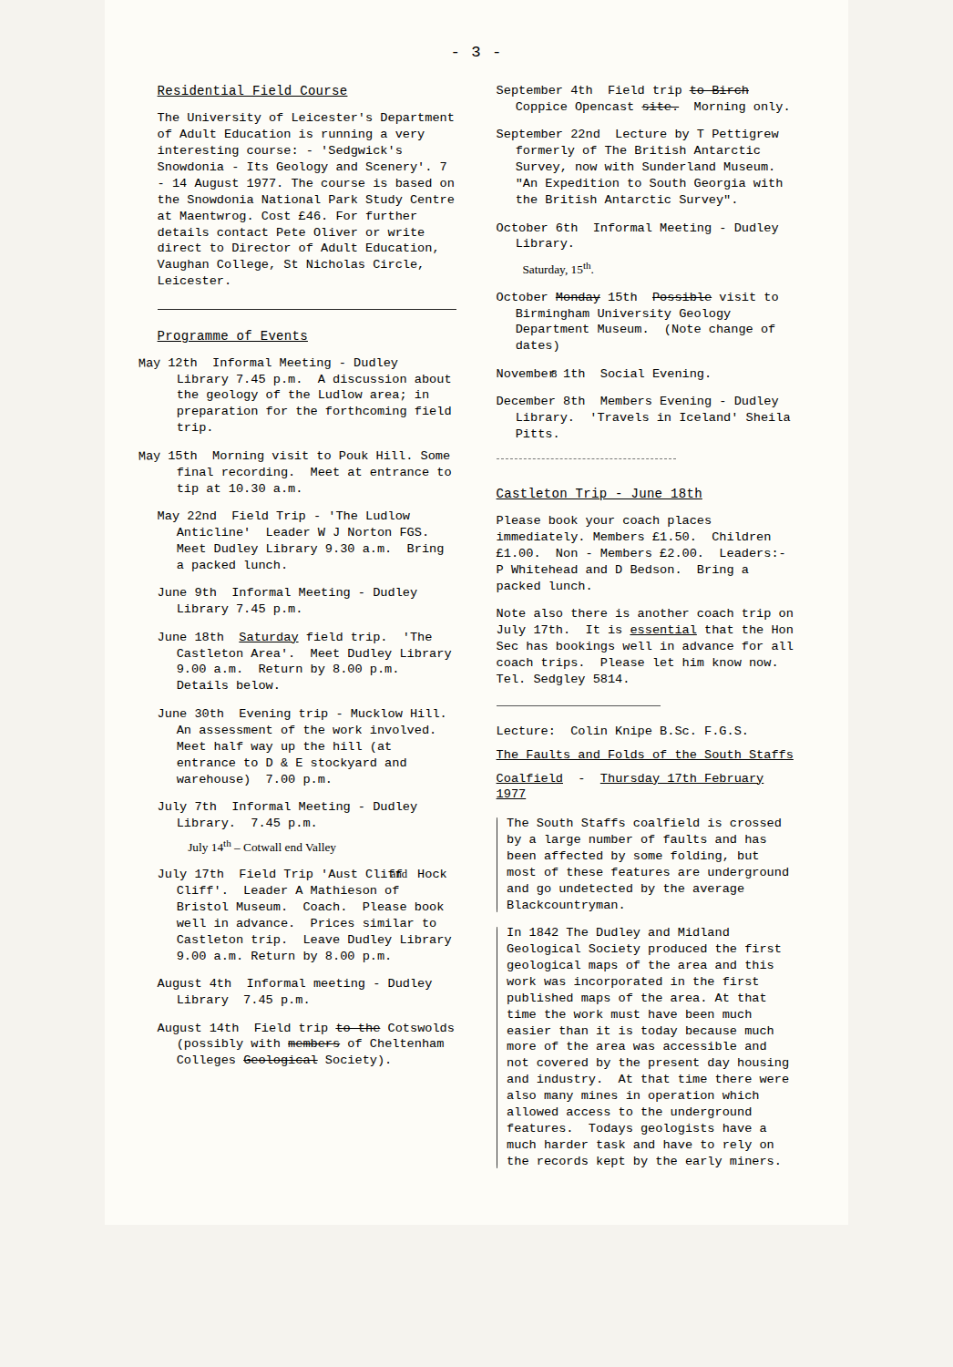- 3 -
Residential Field Course
The University of Leicester's Department of Adult Education is running a very interesting course: - 'Sedgwick's Snowdonia - Its Geology and Scenery'. 7 - 14 August 1977. The course is based on the Snowdonia National Park Study Centre at Maentwrog. Cost £46. For further details contact Pete Oliver or write direct to Director of Adult Education, Vaughan College, St Nicholas Circle, Leicester.
Programme of Events
May 12th Informal Meeting - Dudley Library 7.45 p.m. A discussion about the geology of the Ludlow area; in preparation for the forthcoming field trip.
May 15th Morning visit to Pouk Hill. Some final recording. Meet at entrance to tip at 10.30 a.m.
May 22nd Field Trip - 'The Ludlow Anticline' Leader W J Norton FGS. Meet Dudley Library 9.30 a.m. Bring a packed lunch.
June 9th Informal Meeting - Dudley Library 7.45 p.m.
June 18th Saturday field trip. 'The Castleton Area'. Meet Dudley Library 9.00 a.m. Return by 8.00 p.m. Details below.
June 30th Evening trip - Mucklow Hill. An assessment of the work involved. Meet half way up the hill (at entrance to D & E stockyard and warehouse) 7.00 p.m.
July 7th Informal Meeting - Dudley Library. 7.45 p.m.
July 14th – Cotwall end Valley
July 17th Field Trip 'Aust Cliff and Hock Cliff'. Leader A Mathieson of Bristol Museum. Coach. Please book well in advance. Prices similar to Castleton trip. Leave Dudley Library 9.00 a.m. Return by 8.00 p.m.
August 4th Informal meeting - Dudley Library 7.45 p.m.
August 14th Field trip to the Cotswolds (possibly with members of Cheltenham Colleges Geological Society).
September 4th Field trip to Birch Coppice Opencast site. Morning only.
September 22nd Lecture by T Pettigrew formerly of The British Antarctic Survey, now with Sunderland Museum. "An Expedition to South Georgia with the British Antarctic Survey".
October 6th Informal Meeting - Dudley Library.
Saturday, 15th.
October Monday 15th Possible visit to Birmingham University Geology Department Museum. (Note change of dates)
November 18th Social Evening.
December 8th Members Evening - Dudley Library. 'Travels in Iceland' Sheila Pitts.
Castleton Trip - June 18th
Please book your coach places immediately. Members £1.50. Children £1.00. Non - Members £2.00. Leaders:- P Whitehead and D Bedson. Bring a packed lunch.
Note also there is another coach trip on July 17th. It is essential that the Hon Sec has bookings well in advance for all coach trips. Please let him know now. Tel. Sedgley 5814.
Lecture: Colin Knipe B.Sc. F.G.S.
The Faults and Folds of the South Staffs
Coalfield - Thursday 17th February 1977
The South Staffs coalfield is crossed by a large number of faults and has been affected by some folding, but most of these features are underground and go undetected by the average Blackcountryman.
In 1842 The Dudley and Midland Geological Society produced the first geological maps of the area and this work was incorporated in the first published maps of the area. At that time the work must have been much easier than it is today because much more of the area was accessible and not covered by the present day housing and industry. At that time there were also many mines in operation which allowed access to the underground features. Todays geologists have a much harder task and have to rely on the records kept by the early miners.